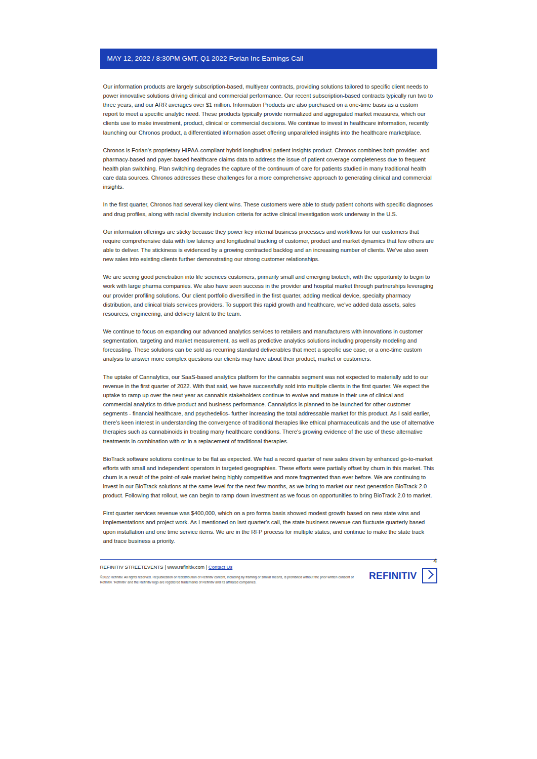MAY 12, 2022 / 8:30PM GMT, Q1 2022 Forian Inc Earnings Call
Our information products are largely subscription-based, multiyear contracts, providing solutions tailored to specific client needs to power innovative solutions driving clinical and commercial performance. Our recent subscription-based contracts typically run two to three years, and our ARR averages over $1 million. Information Products are also purchased on a one-time basis as a custom report to meet a specific analytic need. These products typically provide normalized and aggregated market measures, which our clients use to make investment, product, clinical or commercial decisions. We continue to invest in healthcare information, recently launching our Chronos product, a differentiated information asset offering unparalleled insights into the healthcare marketplace.
Chronos is Forian's proprietary HIPAA-compliant hybrid longitudinal patient insights product. Chronos combines both provider- and pharmacy-based and payer-based healthcare claims data to address the issue of patient coverage completeness due to frequent health plan switching. Plan switching degrades the capture of the continuum of care for patients studied in many traditional health care data sources. Chronos addresses these challenges for a more comprehensive approach to generating clinical and commercial insights.
In the first quarter, Chronos had several key client wins. These customers were able to study patient cohorts with specific diagnoses and drug profiles, along with racial diversity inclusion criteria for active clinical investigation work underway in the U.S.
Our information offerings are sticky because they power key internal business processes and workflows for our customers that require comprehensive data with low latency and longitudinal tracking of customer, product and market dynamics that few others are able to deliver. The stickiness is evidenced by a growing contracted backlog and an increasing number of clients. We've also seen new sales into existing clients further demonstrating our strong customer relationships.
We are seeing good penetration into life sciences customers, primarily small and emerging biotech, with the opportunity to begin to work with large pharma companies. We also have seen success in the provider and hospital market through partnerships leveraging our provider profiling solutions. Our client portfolio diversified in the first quarter, adding medical device, specialty pharmacy distribution, and clinical trials services providers. To support this rapid growth and healthcare, we've added data assets, sales resources, engineering, and delivery talent to the team.
We continue to focus on expanding our advanced analytics services to retailers and manufacturers with innovations in customer segmentation, targeting and market measurement, as well as predictive analytics solutions including propensity modeling and forecasting. These solutions can be sold as recurring standard deliverables that meet a specific use case, or a one-time custom analysis to answer more complex questions our clients may have about their product, market or customers.
The uptake of Cannalytics, our SaaS-based analytics platform for the cannabis segment was not expected to materially add to our revenue in the first quarter of 2022. With that said, we have successfully sold into multiple clients in the first quarter. We expect the uptake to ramp up over the next year as cannabis stakeholders continue to evolve and mature in their use of clinical and commercial analytics to drive product and business performance. Cannalytics is planned to be launched for other customer segments - financial healthcare, and psychedelics- further increasing the total addressable market for this product. As I said earlier, there's keen interest in understanding the convergence of traditional therapies like ethical pharmaceuticals and the use of alternative therapies such as cannabinoids in treating many healthcare conditions. There's growing evidence of the use of these alternative treatments in combination with or in a replacement of traditional therapies.
BioTrack software solutions continue to be flat as expected. We had a record quarter of new sales driven by enhanced go-to-market efforts with small and independent operators in targeted geographies. These efforts were partially offset by churn in this market. This churn is a result of the point-of-sale market being highly competitive and more fragmented than ever before. We are continuing to invest in our BioTrack solutions at the same level for the next few months, as we bring to market our next generation BioTrack 2.0 product. Following that rollout, we can begin to ramp down investment as we focus on opportunities to bring BioTrack 2.0 to market.
First quarter services revenue was $400,000, which on a pro forma basis showed modest growth based on new state wins and implementations and project work. As I mentioned on last quarter's call, the state business revenue can fluctuate quarterly based upon installation and one time service items. We are in the RFP process for multiple states, and continue to make the state track and trace business a priority.
REFINITIV STREETEVENTS | www.refinitiv.com | Contact Us
©2022 Refinitiv. All rights reserved. Republication or redistribution of Refinitiv content, including by framing or similar means, is prohibited without the prior written consent of Refinitiv. 'Refinitiv' and the Refinitiv logo are registered trademarks of Refinitiv and its affiliated companies.
REFINITIV
4